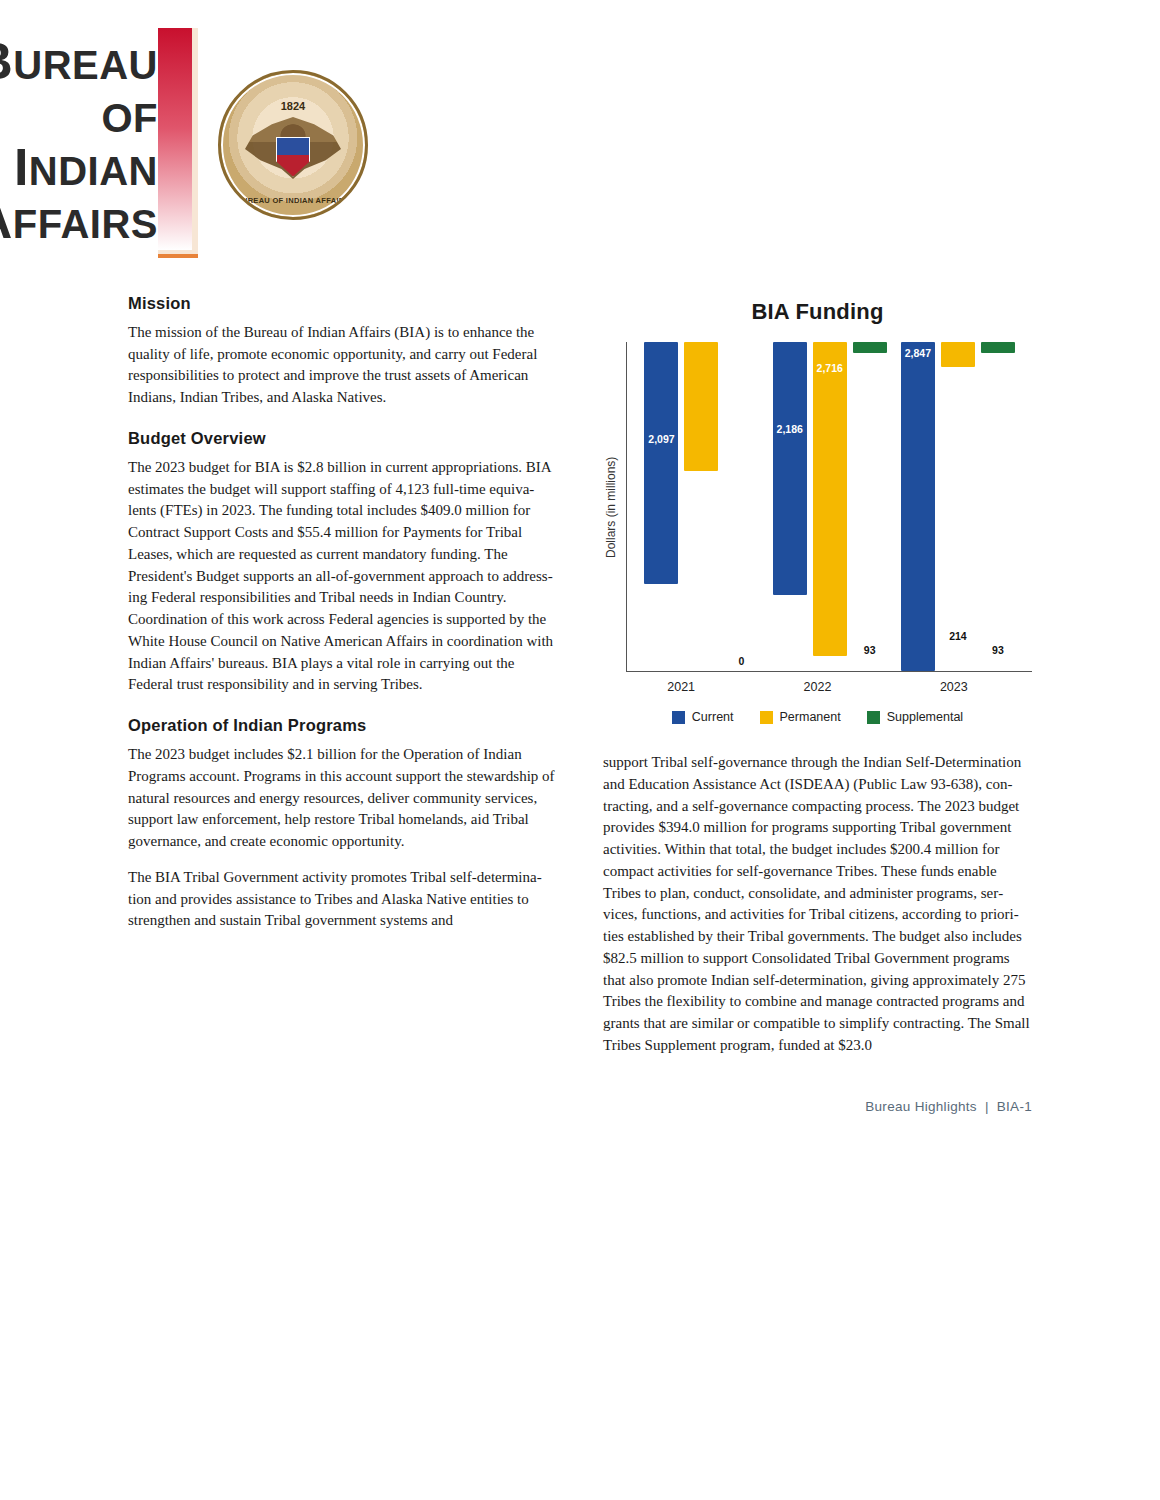BUREAU OF
INDIAN AFFAIRS
1824
BUREAU OF INDIAN AFFAIRS
Mission
The mission of the Bureau of Indian Affairs (BIA) is to enhance the quality of life, promote economic opportunity, and carry out Federal responsibilities to protect and improve the trust assets of American Indians, Indian Tribes, and Alaska Natives.
Budget Overview
The 2023 budget for BIA is $2.8 billion in current appropriations. BIA estimates the budget will support staffing of 4,123 full-time equivalents (FTEs) in 2023. The funding total includes $409.0 million for Contract Support Costs and $55.4 million for Payments for Tribal Leases, which are requested as current mandatory funding. The President's Budget supports an all-of-government approach to addressing Federal responsibilities and Tribal needs in Indian Country. Coordination of this work across Federal agencies is supported by the White House Council on Native American Affairs in coordination with Indian Affairs' bureaus. BIA plays a vital role in carrying out the Federal trust responsibility and in serving Tribes.
Operation of Indian Programs
The 2023 budget includes $2.1 billion for the Operation of Indian Programs account. Programs in this account support the stewardship of natural resources and energy resources, deliver community services, support law enforcement, help restore Tribal homelands, aid Tribal governance, and create economic opportunity.
The BIA Tribal Government activity promotes Tribal self-determination and provides assistance to Tribes and Alaska Native entities to strengthen and sustain Tribal government systems and
BIA Funding
Dollars (in millions)
2,097
1,114
0
2,186
2,716
93
2,847
214
93
2021 2022 2023
Current
Permanent
Supplemental
support Tribal self-governance through the Indian Self-Determination and Education Assistance Act (ISDEAA) (Public Law 93-638), contracting, and a self-governance compacting process. The 2023 budget provides $394.0 million for programs supporting Tribal government activities. Within that total, the budget includes $200.4 million for compact activities for self-governance Tribes. These funds enable Tribes to plan, conduct, consolidate, and administer programs, services, functions, and activities for Tribal citizens, according to priorities established by their Tribal governments. The budget also includes $82.5 million to support Consolidated Tribal Government programs that also promote Indian self-determination, giving approximately 275 Tribes the flexibility to combine and manage contracted programs and grants that are similar or compatible to simplify contracting. The Small Tribes Supplement program, funded at $23.0
Bureau Highlights|BIA-1